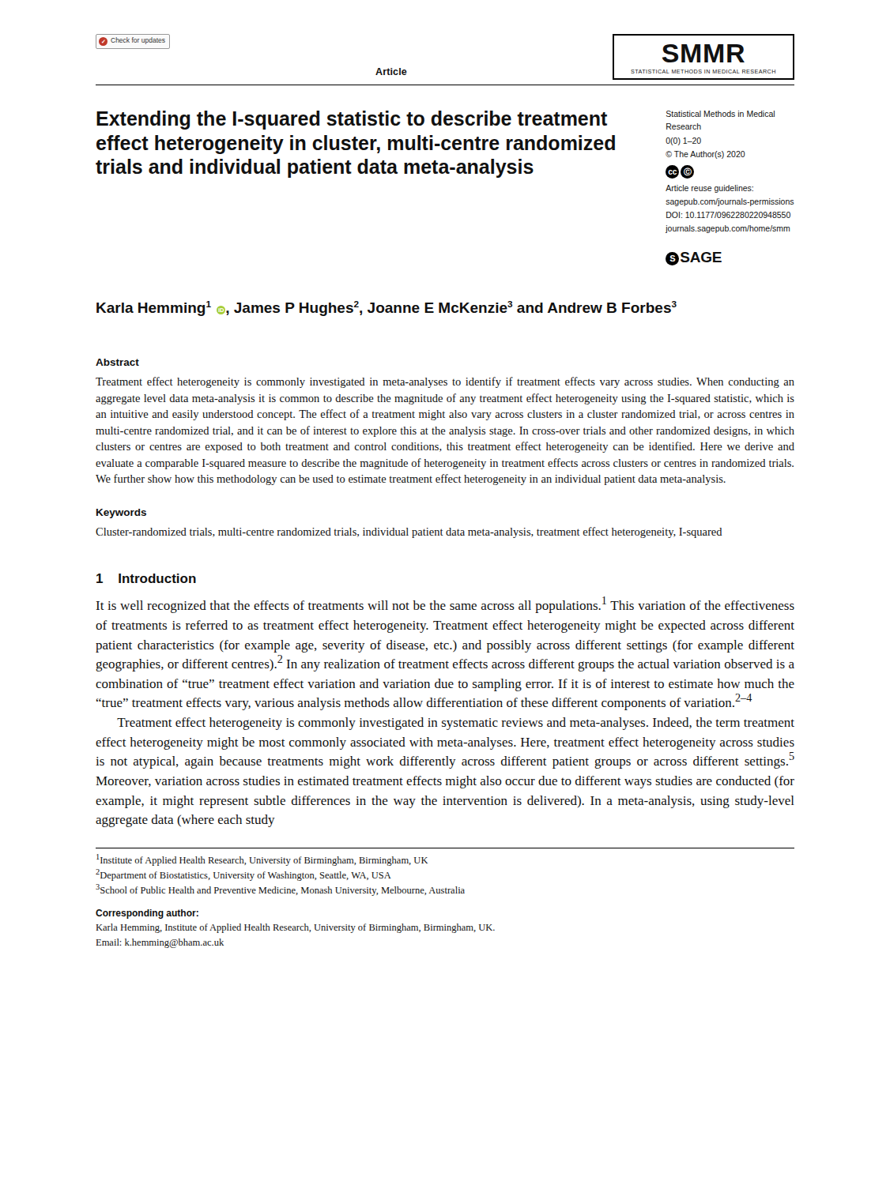✓Check for updates
Article
SMMR STATISTICAL METHODS IN MEDICAL RESEARCH
Extending the I-squared statistic to describe treatment effect heterogeneity in cluster, multi-centre randomized trials and individual patient data meta-analysis
Statistical Methods in Medical Research
0(0) 1–20
© The Author(s) 2020
ccⒸ
Article reuse guidelines:
sagepub.com/journals-permissions
DOI: 10.1177/0962280220948550
journals.sagepub.com/home/smm
SSAGE
Karla Hemming1 iD, James P Hughes2, Joanne E McKenzie3 and Andrew B Forbes3
Abstract
Treatment effect heterogeneity is commonly investigated in meta-analyses to identify if treatment effects vary across studies. When conducting an aggregate level data meta-analysis it is common to describe the magnitude of any treatment effect heterogeneity using the I-squared statistic, which is an intuitive and easily understood concept. The effect of a treatment might also vary across clusters in a cluster randomized trial, or across centres in multi-centre randomized trial, and it can be of interest to explore this at the analysis stage. In cross-over trials and other randomized designs, in which clusters or centres are exposed to both treatment and control conditions, this treatment effect heterogeneity can be identified. Here we derive and evaluate a comparable I-squared measure to describe the magnitude of heterogeneity in treatment effects across clusters or centres in randomized trials. We further show how this methodology can be used to estimate treatment effect heterogeneity in an individual patient data meta-analysis.
Keywords
Cluster-randomized trials, multi-centre randomized trials, individual patient data meta-analysis, treatment effect heterogeneity, I-squared
1 Introduction
It is well recognized that the effects of treatments will not be the same across all populations.1 This variation of the effectiveness of treatments is referred to as treatment effect heterogeneity. Treatment effect heterogeneity might be expected across different patient characteristics (for example age, severity of disease, etc.) and possibly across different settings (for example different geographies, or different centres).2 In any realization of treatment effects across different groups the actual variation observed is a combination of “true” treatment effect variation and variation due to sampling error. If it is of interest to estimate how much the “true” treatment effects vary, various analysis methods allow differentiation of these different components of variation.2–4
Treatment effect heterogeneity is commonly investigated in systematic reviews and meta-analyses. Indeed, the term treatment effect heterogeneity might be most commonly associated with meta-analyses. Here, treatment effect heterogeneity across studies is not atypical, again because treatments might work differently across different patient groups or across different settings.5 Moreover, variation across studies in estimated treatment effects might also occur due to different ways studies are conducted (for example, it might represent subtle differences in the way the intervention is delivered). In a meta-analysis, using study-level aggregate data (where each study
1Institute of Applied Health Research, University of Birmingham, Birmingham, UK
2Department of Biostatistics, University of Washington, Seattle, WA, USA
3School of Public Health and Preventive Medicine, Monash University, Melbourne, Australia
Corresponding author:
Karla Hemming, Institute of Applied Health Research, University of Birmingham, Birmingham, UK.
Email: k.hemming@bham.ac.uk